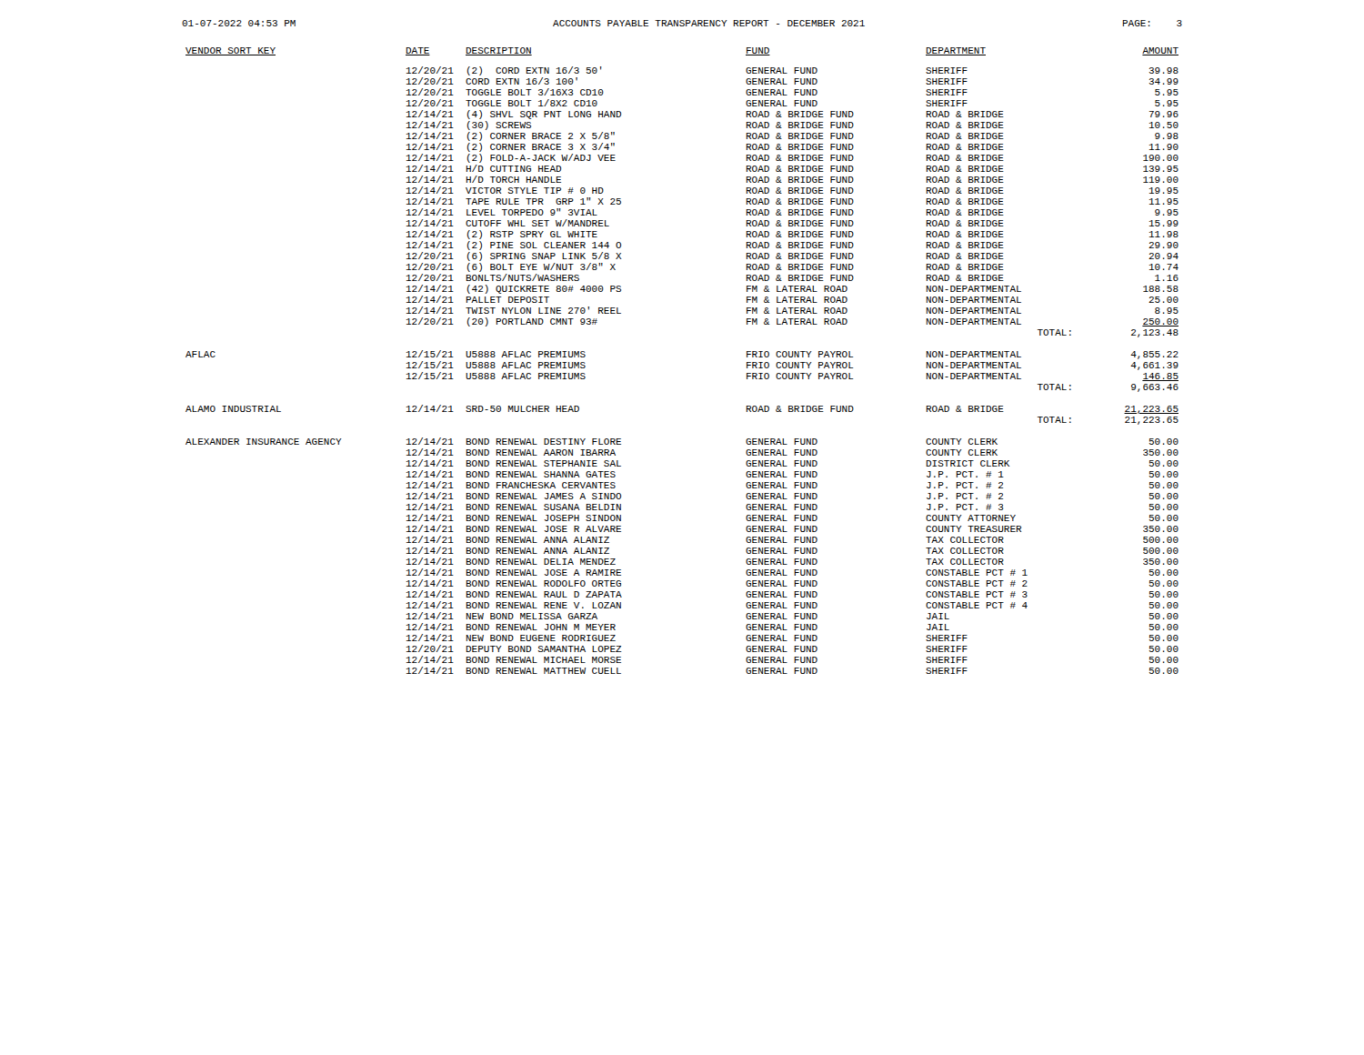01-07-2022 04:53 PM ACCOUNTS PAYABLE TRANSPARENCY REPORT - DECEMBER 2021 PAGE: 3
| VENDOR SORT KEY | DATE | DESCRIPTION | FUND | DEPARTMENT | AMOUNT |
| --- | --- | --- | --- | --- | --- |
| | 12/20/21 | (2) CORD EXTN 16/3 50' | GENERAL FUND | SHERIFF | 39.98 |
| | 12/20/21 | CORD EXTN 16/3 100' | GENERAL FUND | SHERIFF | 34.99 |
| | 12/20/21 | TOGGLE BOLT 3/16X3 CD10 | GENERAL FUND | SHERIFF | 5.95 |
| | 12/20/21 | TOGGLE BOLT 1/8X2 CD10 | GENERAL FUND | SHERIFF | 5.95 |
| | 12/14/21 | (4) SHVL SQR PNT LONG HAND | ROAD & BRIDGE FUND | ROAD & BRIDGE | 79.96 |
| | 12/14/21 | (30) SCREWS | ROAD & BRIDGE FUND | ROAD & BRIDGE | 10.50 |
| | 12/14/21 | (2) CORNER BRACE 2 X 5/8" | ROAD & BRIDGE FUND | ROAD & BRIDGE | 9.98 |
| | 12/14/21 | (2) CORNER BRACE 3 X 3/4" | ROAD & BRIDGE FUND | ROAD & BRIDGE | 11.90 |
| | 12/14/21 | (2) FOLD-A-JACK W/ADJ VEE | ROAD & BRIDGE FUND | ROAD & BRIDGE | 190.00 |
| | 12/14/21 | H/D CUTTING HEAD | ROAD & BRIDGE FUND | ROAD & BRIDGE | 139.95 |
| | 12/14/21 | H/D TORCH HANDLE | ROAD & BRIDGE FUND | ROAD & BRIDGE | 119.00 |
| | 12/14/21 | VICTOR STYLE TIP # 0 HD | ROAD & BRIDGE FUND | ROAD & BRIDGE | 19.95 |
| | 12/14/21 | TAPE RULE TPR GRP 1" X 25 | ROAD & BRIDGE FUND | ROAD & BRIDGE | 11.95 |
| | 12/14/21 | LEVEL TORPEDO 9" 3VIAL | ROAD & BRIDGE FUND | ROAD & BRIDGE | 9.95 |
| | 12/14/21 | CUTOFF WHL SET W/MANDREL | ROAD & BRIDGE FUND | ROAD & BRIDGE | 15.99 |
| | 12/14/21 | (2) RSTP SPRY GL WHITE | ROAD & BRIDGE FUND | ROAD & BRIDGE | 11.98 |
| | 12/14/21 | (2) PINE SOL CLEANER 144 O | ROAD & BRIDGE FUND | ROAD & BRIDGE | 29.90 |
| | 12/20/21 | (6) SPRING SNAP LINK 5/8 X | ROAD & BRIDGE FUND | ROAD & BRIDGE | 20.94 |
| | 12/20/21 | (6) BOLT EYE W/NUT 3/8" X | ROAD & BRIDGE FUND | ROAD & BRIDGE | 10.74 |
| | 12/20/21 | BONLTS/NUTS/WASHERS | ROAD & BRIDGE FUND | ROAD & BRIDGE | 1.16 |
| | 12/14/21 | (42) QUICKRETE 80# 4000 PS | FM & LATERAL ROAD | NON-DEPARTMENTAL | 188.58 |
| | 12/14/21 | PALLET DEPOSIT | FM & LATERAL ROAD | NON-DEPARTMENTAL | 25.00 |
| | 12/14/21 | TWIST NYLON LINE 270' REEL | FM & LATERAL ROAD | NON-DEPARTMENTAL | 8.95 |
| | 12/20/21 | (20) PORTLAND CMNT 93# | FM & LATERAL ROAD | NON-DEPARTMENTAL | 250.00 |
| | | | | TOTAL: | 2,123.48 |
| AFLAC | 12/15/21 | U5888 AFLAC PREMIUMS | FRIO COUNTY PAYROL | NON-DEPARTMENTAL | 4,855.22 |
| | 12/15/21 | U5888 AFLAC PREMIUMS | FRIO COUNTY PAYROL | NON-DEPARTMENTAL | 4,661.39 |
| | 12/15/21 | U5888 AFLAC PREMIUMS | FRIO COUNTY PAYROL | NON-DEPARTMENTAL | 146.85 |
| | | | | TOTAL: | 9,663.46 |
| ALAMO INDUSTRIAL | 12/14/21 | SRD-50 MULCHER HEAD | ROAD & BRIDGE FUND | ROAD & BRIDGE | 21,223.65 |
| | | | | TOTAL: | 21,223.65 |
| ALEXANDER INSURANCE AGENCY | 12/14/21 | BOND RENEWAL DESTINY FLORE | GENERAL FUND | COUNTY CLERK | 50.00 |
| | 12/14/21 | BOND RENEWAL AARON IBARRA | GENERAL FUND | COUNTY CLERK | 350.00 |
| | 12/14/21 | BOND RENEWAL STEPHANIE SAL | GENERAL FUND | DISTRICT CLERK | 50.00 |
| | 12/14/21 | BOND RENEWAL SHANNA GATES | GENERAL FUND | J.P. PCT. # 1 | 50.00 |
| | 12/14/21 | BOND FRANCHESKA CERVANTES | GENERAL FUND | J.P. PCT. # 2 | 50.00 |
| | 12/14/21 | BOND RENEWAL JAMES A SINDO | GENERAL FUND | J.P. PCT. # 2 | 50.00 |
| | 12/14/21 | BOND RENEWAL SUSANA BELDIN | GENERAL FUND | J.P. PCT. # 3 | 50.00 |
| | 12/14/21 | BOND RENEWAL JOSEPH SINDON | GENERAL FUND | COUNTY ATTORNEY | 50.00 |
| | 12/14/21 | BOND RENEWAL JOSE R ALVARE | GENERAL FUND | COUNTY TREASURER | 350.00 |
| | 12/14/21 | BOND RENEWAL ANNA ALANIZ | GENERAL FUND | TAX COLLECTOR | 500.00 |
| | 12/14/21 | BOND RENEWAL ANNA ALANIZ | GENERAL FUND | TAX COLLECTOR | 500.00 |
| | 12/14/21 | BOND RENEWAL DELIA MENDEZ | GENERAL FUND | TAX COLLECTOR | 350.00 |
| | 12/14/21 | BOND RENEWAL JOSE A RAMIRE | GENERAL FUND | CONSTABLE PCT # 1 | 50.00 |
| | 12/14/21 | BOND RENEWAL RODOLFO ORTEG | GENERAL FUND | CONSTABLE PCT # 2 | 50.00 |
| | 12/14/21 | BOND RENEWAL RAUL D ZAPATA | GENERAL FUND | CONSTABLE PCT # 3 | 50.00 |
| | 12/14/21 | BOND RENEWAL RENE V. LOZAN | GENERAL FUND | CONSTABLE PCT # 4 | 50.00 |
| | 12/14/21 | NEW BOND MELISSA GARZA | GENERAL FUND | JAIL | 50.00 |
| | 12/14/21 | BOND RENEWAL JOHN M MEYER | GENERAL FUND | JAIL | 50.00 |
| | 12/14/21 | NEW BOND EUGENE RODRIGUEZ | GENERAL FUND | SHERIFF | 50.00 |
| | 12/20/21 | DEPUTY BOND SAMANTHA LOPEZ | GENERAL FUND | SHERIFF | 50.00 |
| | 12/14/21 | BOND RENEWAL MICHAEL MORSE | GENERAL FUND | SHERIFF | 50.00 |
| | 12/14/21 | BOND RENEWAL MATTHEW CUELL | GENERAL FUND | SHERIFF | 50.00 |